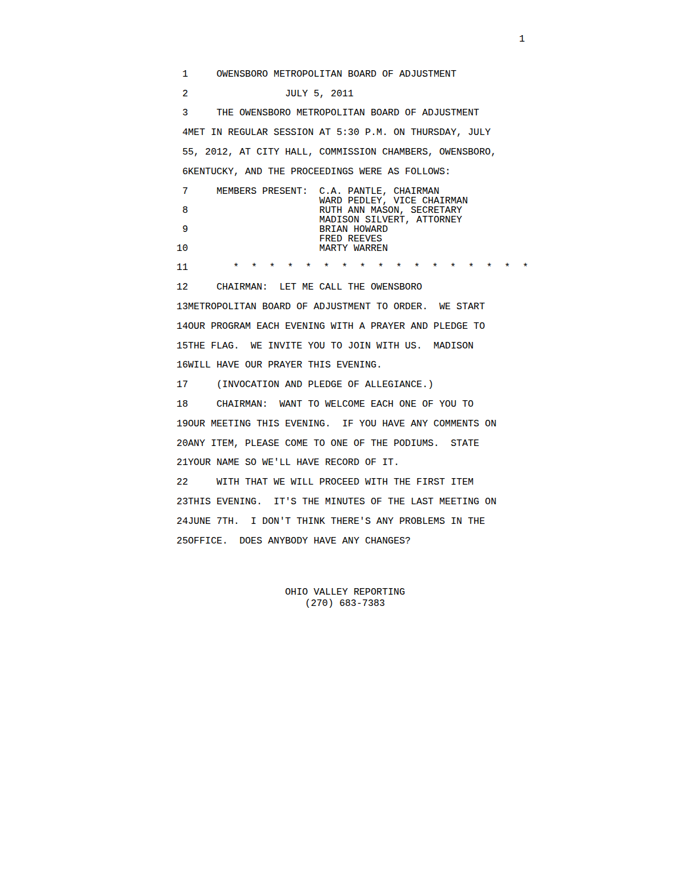1
| 1 | OWENSBORO METROPOLITAN BOARD OF ADJUSTMENT |
| 2 | JULY 5, 2011 |
| 3 | THE OWENSBORO METROPOLITAN BOARD OF ADJUSTMENT |
| 4 | MET IN REGULAR SESSION AT 5:30 P.M. ON THURSDAY, JULY |
| 5 | 5, 2012, AT CITY HALL, COMMISSION CHAMBERS, OWENSBORO, |
| 6 | KENTUCKY, AND THE PROCEEDINGS WERE AS FOLLOWS: |
| 7 | MEMBERS PRESENT: C.A. PANTLE, CHAIRMAN |
| | WARD PEDLEY, VICE CHAIRMAN |
| 8 | RUTH ANN MASON, SECRETARY |
| | MADISON SILVERT, ATTORNEY |
| 9 | BRIAN HOWARD |
| | FRED REEVES |
| 10 | MARTY WARREN |
| 11 | * * * * * * * * * * * * * * * * * |
| 12 | CHAIRMAN: LET ME CALL THE OWENSBORO |
| 13 | METROPOLITAN BOARD OF ADJUSTMENT TO ORDER. WE START |
| 14 | OUR PROGRAM EACH EVENING WITH A PRAYER AND PLEDGE TO |
| 15 | THE FLAG. WE INVITE YOU TO JOIN WITH US. MADISON |
| 16 | WILL HAVE OUR PRAYER THIS EVENING. |
| 17 | (INVOCATION AND PLEDGE OF ALLEGIANCE.) |
| 18 | CHAIRMAN: WANT TO WELCOME EACH ONE OF YOU TO |
| 19 | OUR MEETING THIS EVENING. IF YOU HAVE ANY COMMENTS ON |
| 20 | ANY ITEM, PLEASE COME TO ONE OF THE PODIUMS. STATE |
| 21 | YOUR NAME SO WE'LL HAVE RECORD OF IT. |
| 22 | WITH THAT WE WILL PROCEED WITH THE FIRST ITEM |
| 23 | THIS EVENING. IT'S THE MINUTES OF THE LAST MEETING ON |
| 24 | JUNE 7TH. I DON'T THINK THERE'S ANY PROBLEMS IN THE |
| 25 | OFFICE. DOES ANYBODY HAVE ANY CHANGES? |
OHIO VALLEY REPORTING
(270) 683-7383